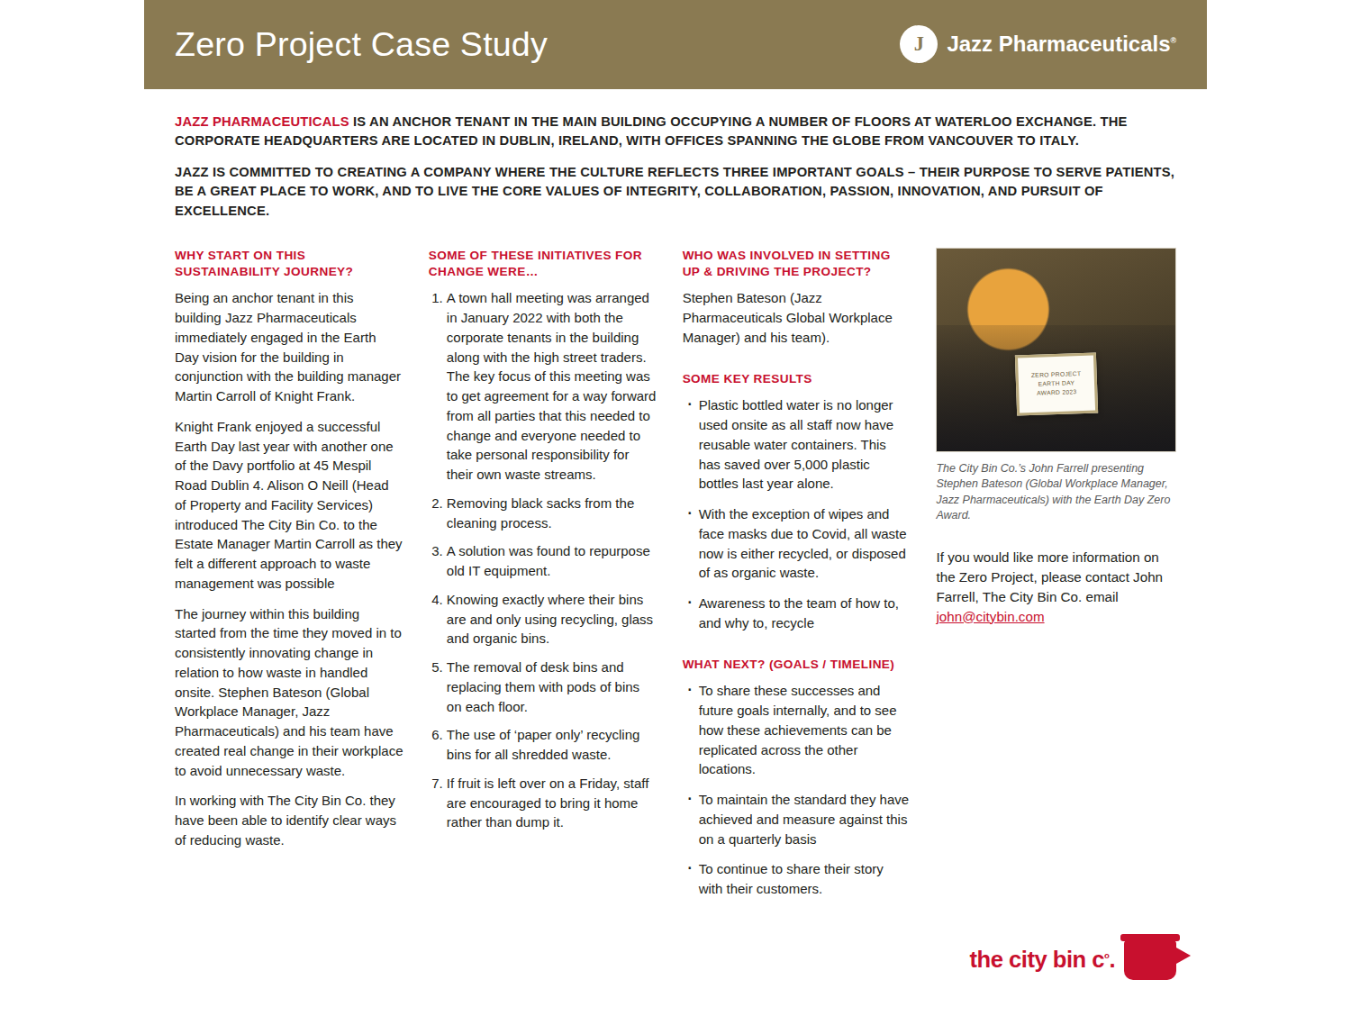Zero Project Case Study
J Jazz Pharmaceuticals®
JAZZ PHARMACEUTICALS IS AN ANCHOR TENANT IN THE MAIN BUILDING OCCUPYING A NUMBER OF FLOORS AT WATERLOO EXCHANGE. THE CORPORATE HEADQUARTERS ARE LOCATED IN DUBLIN, IRELAND, WITH OFFICES SPANNING THE GLOBE FROM VANCOUVER TO ITALY.
JAZZ IS COMMITTED TO CREATING A COMPANY WHERE THE CULTURE REFLECTS THREE IMPORTANT GOALS – THEIR PURPOSE TO SERVE PATIENTS, BE A GREAT PLACE TO WORK, AND TO LIVE THE CORE VALUES OF INTEGRITY, COLLABORATION, PASSION, INNOVATION, AND PURSUIT OF EXCELLENCE.
Why start on this sustainability journey?
Being an anchor tenant in this building Jazz Pharmaceuticals immediately engaged in the Earth Day vision for the building in conjunction with the building manager Martin Carroll of Knight Frank.
Knight Frank enjoyed a successful Earth Day last year with another one of the Davy portfolio at 45 Mespil Road Dublin 4. Alison O Neill (Head of Property and Facility Services) introduced The City Bin Co. to the Estate Manager Martin Carroll as they felt a different approach to waste management was possible
The journey within this building started from the time they moved in to consistently innovating change in relation to how waste in handled onsite. Stephen Bateson (Global Workplace Manager, Jazz Pharmaceuticals) and his team have created real change in their workplace to avoid unnecessary waste.
In working with The City Bin Co. they have been able to identify clear ways of reducing waste.
Some of these initiatives for change were…
A town hall meeting was arranged in January 2022 with both the corporate tenants in the building along with the high street traders. The key focus of this meeting was to get agreement for a way forward from all parties that this needed to change and everyone needed to take personal responsibility for their own waste streams.
Removing black sacks from the cleaning process.
A solution was found to repurpose old IT equipment.
Knowing exactly where their bins are and only using recycling, glass and organic bins.
The removal of desk bins and replacing them with pods of bins on each floor.
The use of ‘paper only’ recycling bins for all shredded waste.
If fruit is left over on a Friday, staff are encouraged to bring it home rather than dump it.
Who was involved in setting up & driving the project?
Stephen Bateson (Jazz Pharmaceuticals Global Workplace Manager) and his team).
Some key results
Plastic bottled water is no longer used onsite as all staff now have reusable water containers. This has saved over 5,000 plastic bottles last year alone.
With the exception of wipes and face masks due to Covid, all waste now is either recycled, or disposed of as organic waste.
Awareness to the team of how to, and why to, recycle
What next? (Goals / Timeline)
To share these successes and future goals internally, and to see how these achievements can be replicated across the other locations.
To maintain the standard they have achieved and measure against this on a quarterly basis
To continue to share their story with their customers.
The City Bin Co.’s John Farrell presenting Stephen Bateson (Global Workplace Manager, Jazz Pharmaceuticals) with the Earth Day Zero Award.
If you would like more information on the Zero Project, please contact John Farrell, The City Bin Co. email john@citybin.com
the city bin co.